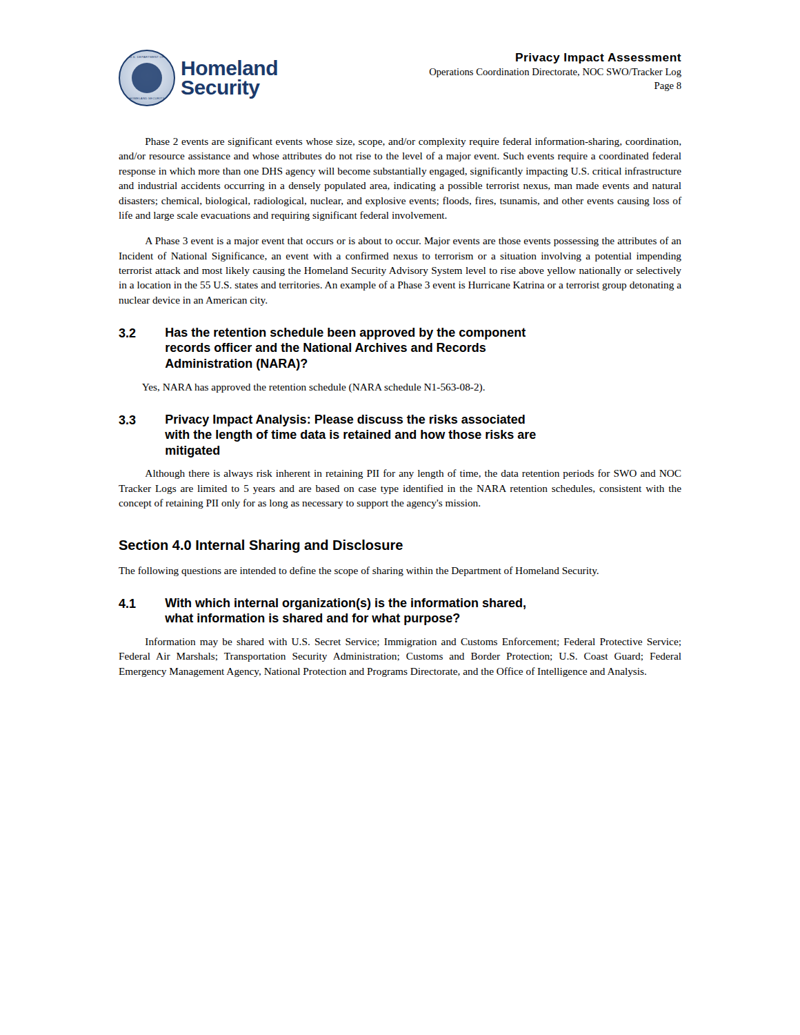Homeland Security
Privacy Impact Assessment
Operations Coordination Directorate, NOC SWO/Tracker Log
Page 8
Phase 2 events are significant events whose size, scope, and/or complexity require federal information-sharing, coordination, and/or resource assistance and whose attributes do not rise to the level of a major event. Such events require a coordinated federal response in which more than one DHS agency will become substantially engaged, significantly impacting U.S. critical infrastructure and industrial accidents occurring in a densely populated area, indicating a possible terrorist nexus, man made events and natural disasters; chemical, biological, radiological, nuclear, and explosive events; floods, fires, tsunamis, and other events causing loss of life and large scale evacuations and requiring significant federal involvement.
A Phase 3 event is a major event that occurs or is about to occur. Major events are those events possessing the attributes of an Incident of National Significance, an event with a confirmed nexus to terrorism or a situation involving a potential impending terrorist attack and most likely causing the Homeland Security Advisory System level to rise above yellow nationally or selectively in a location in the 55 U.S. states and territories. An example of a Phase 3 event is Hurricane Katrina or a terrorist group detonating a nuclear device in an American city.
3.2
Has the retention schedule been approved by the component records officer and the National Archives and Records Administration (NARA)?
Yes, NARA has approved the retention schedule (NARA schedule N1-563-08-2).
3.3
Privacy Impact Analysis: Please discuss the risks associated with the length of time data is retained and how those risks are mitigated
Although there is always risk inherent in retaining PII for any length of time, the data retention periods for SWO and NOC Tracker Logs are limited to 5 years and are based on case type identified in the NARA retention schedules, consistent with the concept of retaining PII only for as long as necessary to support the agency's mission.
Section 4.0 Internal Sharing and Disclosure
The following questions are intended to define the scope of sharing within the Department of Homeland Security.
4.1
With which internal organization(s) is the information shared, what information is shared and for what purpose?
Information may be shared with U.S. Secret Service; Immigration and Customs Enforcement; Federal Protective Service; Federal Air Marshals; Transportation Security Administration; Customs and Border Protection; U.S. Coast Guard; Federal Emergency Management Agency, National Protection and Programs Directorate, and the Office of Intelligence and Analysis.